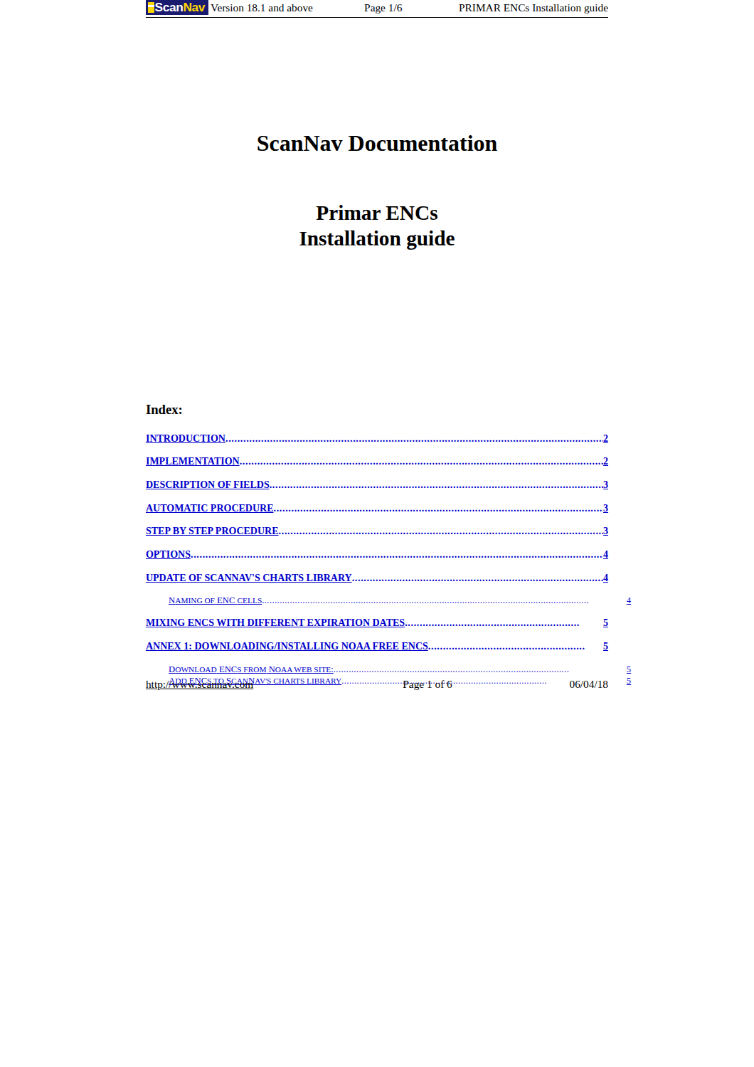Scan Nav Version 18.1 and above Page 1/6 PRIMAR ENCs Installation guide
ScanNav Documentation
Primar ENCs
Installation guide
Index:
INTRODUCTION ................................................................................................................................. 2
IMPLEMENTATION ............................................................................................................................. 2
DESCRIPTION OF FIELDS ................................................................................................................. 3
AUTOMATIC PROCEDURE ................................................................................................................. 3
STEP BY STEP PROCEDURE .............................................................................................................. 3
OPTIONS .............................................................................................................................................. 4
UPDATE OF SCANNAV'S CHARTS LIBRARY ............................................................................................. 4
NAMING OF ENC CELLS ................................................................................................................................. 4
MIXING ENCS WITH DIFFERENT EXPIRATION DATES ........................................................... 5
ANNEX 1: DOWNLOADING/INSTALLING NOAA FREE ENCS ..................................................... 5
DOWNLOAD ENCS FROM NOAA WEB SITE: ............................................................................................. 5
ADD ENCS TO SCANNAV'S CHARTS LIBRARY ................................................................................. 5
http://www.scannav.com Page 1 of 6 06/04/18